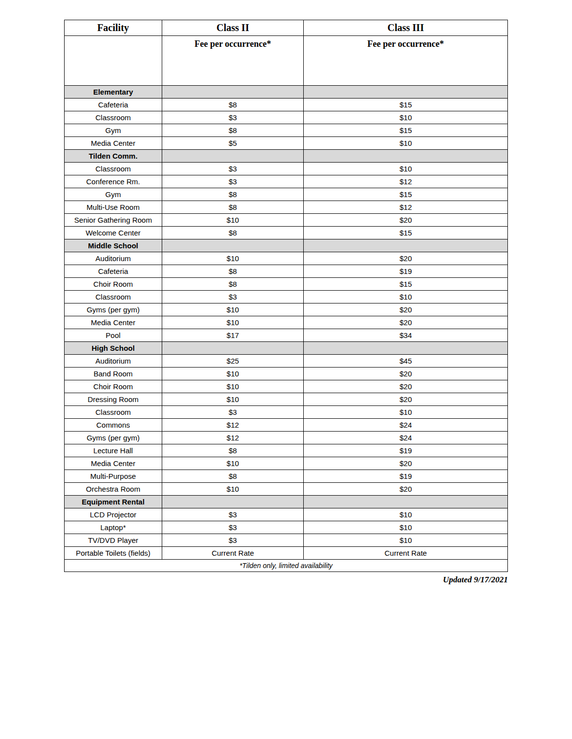| Facility | Class II | Class III |
| --- | --- | --- |
| | Fee per occurrence* | Fee per occurrence* |
| Elementary | | |
| Cafeteria | $8 | $15 |
| Classroom | $3 | $10 |
| Gym | $8 | $15 |
| Media Center | $5 | $10 |
| Tilden Comm. | | |
| Classroom | $3 | $10 |
| Conference Rm. | $3 | $12 |
| Gym | $8 | $15 |
| Multi-Use Room | $8 | $12 |
| Senior Gathering Room | $10 | $20 |
| Welcome Center | $8 | $15 |
| Middle School | | |
| Auditorium | $10 | $20 |
| Cafeteria | $8 | $19 |
| Choir Room | $8 | $15 |
| Classroom | $3 | $10 |
| Gyms (per gym) | $10 | $20 |
| Media Center | $10 | $20 |
| Pool | $17 | $34 |
| High School | | |
| Auditorium | $25 | $45 |
| Band Room | $10 | $20 |
| Choir Room | $10 | $20 |
| Dressing Room | $10 | $20 |
| Classroom | $3 | $10 |
| Commons | $12 | $24 |
| Gyms (per gym) | $12 | $24 |
| Lecture Hall | $8 | $19 |
| Media Center | $10 | $20 |
| Multi-Purpose | $8 | $19 |
| Orchestra Room | $10 | $20 |
| Equipment Rental | | |
| LCD Projector | $3 | $10 |
| Laptop* | $3 | $10 |
| TV/DVD Player | $3 | $10 |
| Portable Toilets (fields) | Current Rate | Current Rate |
| *Tilden only, limited availability |
Updated 9/17/2021